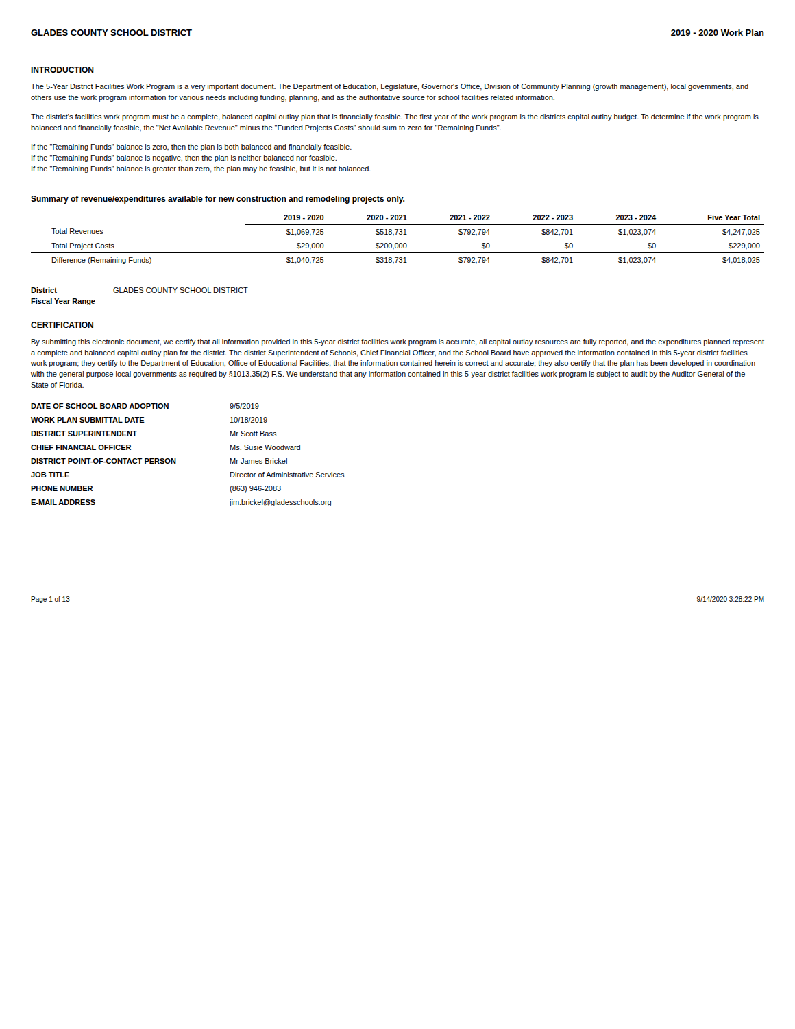GLADES COUNTY SCHOOL DISTRICT 2019 - 2020 Work Plan
INTRODUCTION
The 5-Year District Facilities Work Program is a very important document. The Department of Education, Legislature, Governor's Office, Division of Community Planning (growth management), local governments, and others use the work program information for various needs including funding, planning, and as the authoritative source for school facilities related information.
The district's facilities work program must be a complete, balanced capital outlay plan that is financially feasible. The first year of the work program is the districts capital outlay budget. To determine if the work program is balanced and financially feasible, the "Net Available Revenue" minus the "Funded Projects Costs" should sum to zero for "Remaining Funds".
If the "Remaining Funds" balance is zero, then the plan is both balanced and financially feasible.
If the "Remaining Funds" balance is negative, then the plan is neither balanced nor feasible.
If the "Remaining Funds" balance is greater than zero, the plan may be feasible, but it is not balanced.
Summary of revenue/expenditures available for new construction and remodeling projects only.
| | 2019 - 2020 | 2020 - 2021 | 2021 - 2022 | 2022 - 2023 | 2023 - 2024 | Five Year Total |
| --- | --- | --- | --- | --- | --- | --- |
| Total Revenues | $1,069,725 | $518,731 | $792,794 | $842,701 | $1,023,074 | $4,247,025 |
| Total Project Costs | $29,000 | $200,000 | $0 | $0 | $0 | $229,000 |
| Difference (Remaining Funds) | $1,040,725 | $318,731 | $792,794 | $842,701 | $1,023,074 | $4,018,025 |
District GLADES COUNTY SCHOOL DISTRICT
Fiscal Year Range
CERTIFICATION
By submitting this electronic document, we certify that all information provided in this 5-year district facilities work program is accurate, all capital outlay resources are fully reported, and the expenditures planned represent a complete and balanced capital outlay plan for the district. The district Superintendent of Schools, Chief Financial Officer, and the School Board have approved the information contained in this 5-year district facilities work program; they certify to the Department of Education, Office of Educational Facilities, that the information contained herein is correct and accurate; they also certify that the plan has been developed in coordination with the general purpose local governments as required by §1013.35(2) F.S. We understand that any information contained in this 5-year district facilities work program is subject to audit by the Auditor General of the State of Florida.
| Date of School Board Adoption | 9/5/2019 |
| Work Plan Submittal Date | 10/18/2019 |
| District Superintendent | Mr Scott Bass |
| Chief Financial Officer | Ms. Susie Woodward |
| District Point-of-Contact Person | Mr James Brickel |
| Job Title | Director of Administrative Services |
| Phone Number | (863) 946-2083 |
| E-Mail Address | jim.brickel@gladesschools.org |
Page 1 of 13 9/14/2020 3:28:22 PM